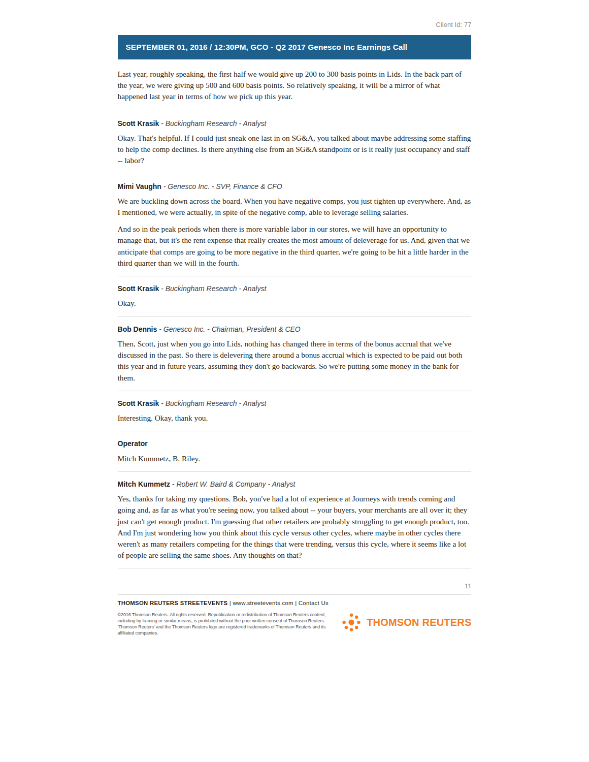Client Id: 77
SEPTEMBER 01, 2016 / 12:30PM, GCO - Q2 2017 Genesco Inc Earnings Call
Last year, roughly speaking, the first half we would give up 200 to 300 basis points in Lids. In the back part of the year, we were giving up 500 and 600 basis points. So relatively speaking, it will be a mirror of what happened last year in terms of how we pick up this year.
Scott Krasik - Buckingham Research - Analyst
Okay. That's helpful. If I could just sneak one last in on SG&A, you talked about maybe addressing some staffing to help the comp declines. Is there anything else from an SG&A standpoint or is it really just occupancy and staff -- labor?
Mimi Vaughn - Genesco Inc. - SVP, Finance & CFO
We are buckling down across the board. When you have negative comps, you just tighten up everywhere. And, as I mentioned, we were actually, in spite of the negative comp, able to leverage selling salaries.
And so in the peak periods when there is more variable labor in our stores, we will have an opportunity to manage that, but it's the rent expense that really creates the most amount of deleverage for us. And, given that we anticipate that comps are going to be more negative in the third quarter, we're going to be hit a little harder in the third quarter than we will in the fourth.
Scott Krasik - Buckingham Research - Analyst
Okay.
Bob Dennis - Genesco Inc. - Chairman, President & CEO
Then, Scott, just when you go into Lids, nothing has changed there in terms of the bonus accrual that we've discussed in the past. So there is delevering there around a bonus accrual which is expected to be paid out both this year and in future years, assuming they don't go backwards. So we're putting some money in the bank for them.
Scott Krasik - Buckingham Research - Analyst
Interesting. Okay, thank you.
Operator
Mitch Kummetz, B. Riley.
Mitch Kummetz - Robert W. Baird & Company - Analyst
Yes, thanks for taking my questions. Bob, you've had a lot of experience at Journeys with trends coming and going and, as far as what you're seeing now, you talked about -- your buyers, your merchants are all over it; they just can't get enough product. I'm guessing that other retailers are probably struggling to get enough product, too. And I'm just wondering how you think about this cycle versus other cycles, where maybe in other cycles there weren't as many retailers competing for the things that were trending, versus this cycle, where it seems like a lot of people are selling the same shoes. Any thoughts on that?
11
THOMSON REUTERS STREETEVENTS | www.streetevents.com | Contact Us
©2016 Thomson Reuters. All rights reserved. Republication or redistribution of Thomson Reuters content, including by framing or similar means, is prohibited without the prior written consent of Thomson Reuters. 'Thomson Reuters' and the Thomson Reuters logo are registered trademarks of Thomson Reuters and its affiliated companies.
THOMSON REUTERS